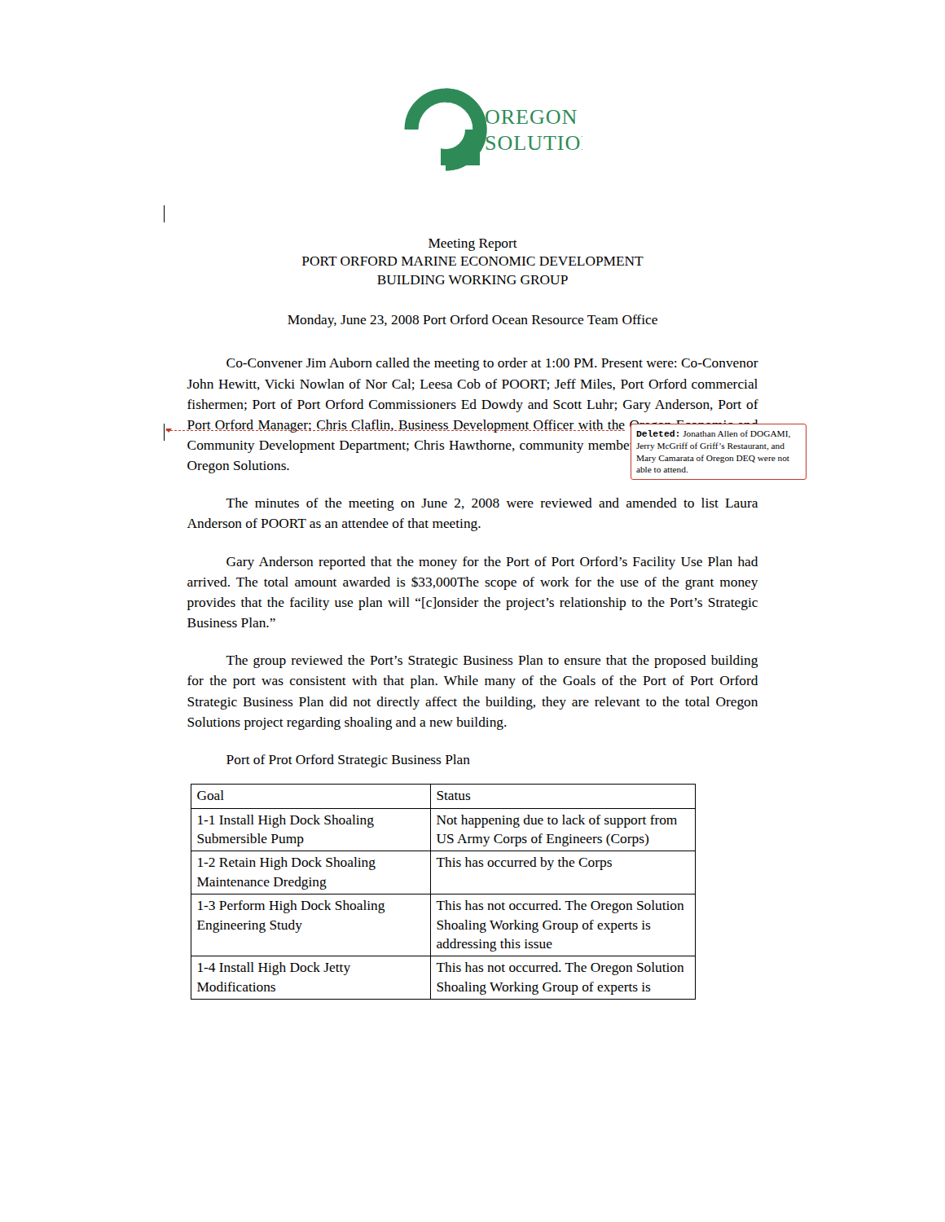OREGON SOLUTIONS
Meeting Report PORT ORFORD MARINE ECONOMIC DEVELOPMENT BUILDING WORKING GROUP
Monday, June 23, 2008 Port Orford Ocean Resource Team Office
Co-Convener Jim Auborn called the meeting to order at 1:00 PM. Present were: Co-Convenor John Hewitt, Vicki Nowlan of Nor Cal; Leesa Cob of POORT; Jeff Miles, Port Orford commercial fishermen; Port of Port Orford Commissioners Ed Dowdy and Scott Luhr; Gary Anderson, Port of Port Orford Manager; Chris Claflin, Business Development Officer with the Oregon Economic and Community Development Department; Chris Hawthorne, community member and Katy Eymann of Oregon Solutions.
Deleted: Jonathan Allen of DOGAMI, Jerry McGriff of Griff’s Restaurant, and Mary Camarata of Oregon DEQ were not able to attend.
The minutes of the meeting on June 2, 2008 were reviewed and amended to list Laura Anderson of POORT as an attendee of that meeting.
Gary Anderson reported that the money for the Port of Port Orford’s Facility Use Plan had arrived. The total amount awarded is $33,000The scope of work for the use of the grant money provides that the facility use plan will “[c]onsider the project’s relationship to the Port’s Strategic Business Plan.”
The group reviewed the Port’s Strategic Business Plan to ensure that the proposed building for the port was consistent with that plan. While many of the Goals of the Port of Port Orford Strategic Business Plan did not directly affect the building, they are relevant to the total Oregon Solutions project regarding shoaling and a new building.
Port of Prot Orford Strategic Business Plan
| Goal | Status |
| 1-1 Install High Dock Shoaling Submersible Pump | Not happening due to lack of support from US Army Corps of Engineers (Corps) |
| 1-2 Retain High Dock Shoaling Maintenance Dredging | This has occurred by the Corps |
| 1-3 Perform High Dock Shoaling Engineering Study | This has not occurred. The Oregon Solution Shoaling Working Group of experts is addressing this issue |
| 1-4 Install High Dock Jetty Modifications | This has not occurred. The Oregon Solution Shoaling Working Group of experts is |